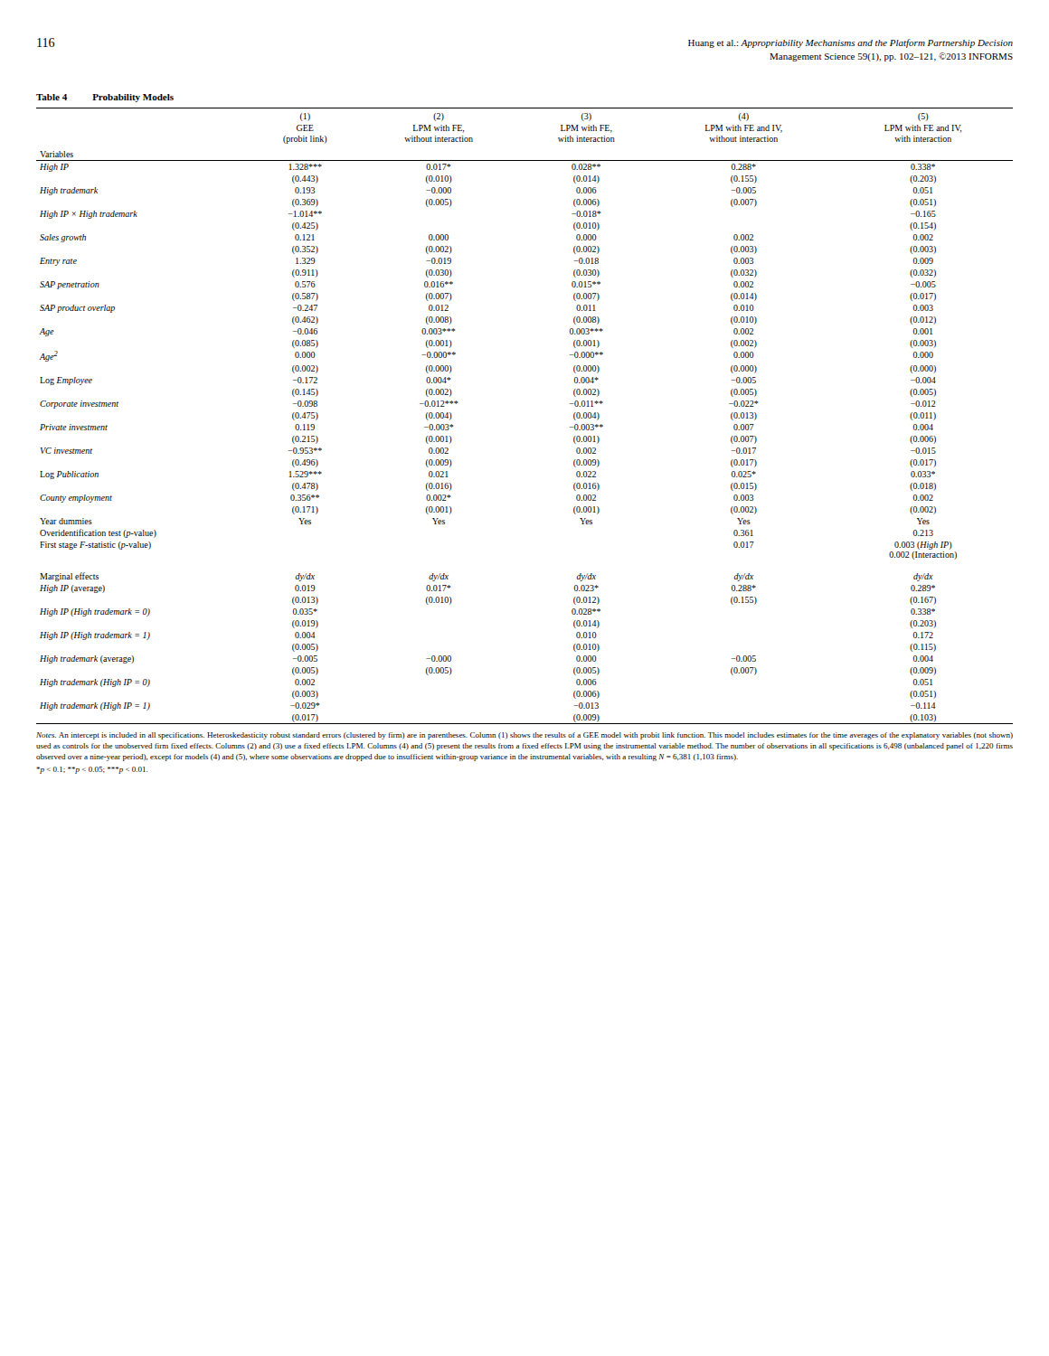116
Huang et al.: Appropriability Mechanisms and the Platform Partnership Decision
Management Science 59(1), pp. 102–121, ©2013 INFORMS
Table 4 Probability Models
| | (1) | (2) | (3) | (4) | (5) |
| | GEE (probit link) | LPM with FE, without interaction | LPM with FE, with interaction | LPM with FE and IV, without interaction | LPM with FE and IV, with interaction |
| Variables | | | | | |
| High IP | 1.328*** | 0.017* | 0.028** | 0.288* | 0.338* |
| | (0.443) | (0.010) | (0.014) | (0.155) | (0.203) |
| High trademark | 0.193 | −0.000 | 0.006 | −0.005 | 0.051 |
| | (0.369) | (0.005) | (0.006) | (0.007) | (0.051) |
| High IP × High trademark | −1.014** | | −0.018* | | −0.165 |
| | (0.425) | | (0.010) | | (0.154) |
| Sales growth | 0.121 | 0.000 | 0.000 | 0.002 | 0.002 |
| | (0.352) | (0.002) | (0.002) | (0.003) | (0.003) |
| Entry rate | 1.329 | −0.019 | −0.018 | 0.003 | 0.009 |
| | (0.911) | (0.030) | (0.030) | (0.032) | (0.032) |
| SAP penetration | 0.576 | 0.016** | 0.015** | 0.002 | −0.005 |
| | (0.587) | (0.007) | (0.007) | (0.014) | (0.017) |
| SAP product overlap | −0.247 | 0.012 | 0.011 | 0.010 | 0.003 |
| | (0.462) | (0.008) | (0.008) | (0.010) | (0.012) |
| Age | −0.046 | 0.003*** | 0.003*** | 0.002 | 0.001 |
| | (0.085) | (0.001) | (0.001) | (0.002) | (0.003) |
| Age 2 | 0.000 | −0.000** | −0.000** | 0.000 | 0.000 |
| | (0.002) | (0.000) | (0.000) | (0.000) | (0.000) |
| Log Employee | −0.172 | 0.004* | 0.004* | −0.005 | −0.004 |
| | (0.145) | (0.002) | (0.002) | (0.005) | (0.005) |
| Corporate investment | −0.098 | −0.012*** | −0.011** | −0.022* | −0.012 |
| | (0.475) | (0.004) | (0.004) | (0.013) | (0.011) |
| Private investment | 0.119 | −0.003* | −0.003** | 0.007 | 0.004 |
| | (0.215) | (0.001) | (0.001) | (0.007) | (0.006) |
| VC investment | −0.953** | 0.002 | 0.002 | −0.017 | −0.015 |
| | (0.496) | (0.009) | (0.009) | (0.017) | (0.017) |
| Log Publication | 1.529*** | 0.021 | 0.022 | 0.025* | 0.033* |
| | (0.478) | (0.016) | (0.016) | (0.015) | (0.018) |
| County employment | 0.356** | 0.002* | 0.002 | 0.003 | 0.002 |
| | (0.171) | (0.001) | (0.001) | (0.002) | (0.002) |
| Year dummies | Yes | Yes | Yes | Yes | Yes |
| Overidentification test ( p -value) | | | | 0.361 | 0.213 |
| First stage F -statistic ( p -value) | | | | 0.017 | 0.003 ( High IP ) 0.002 (Interaction) |
| Marginal effects | dy/dx | dy/dx | dy/dx | dy/dx | dy/dx |
| High IP (average) | 0.019 | 0.017* | 0.023* | 0.288* | 0.289* |
| | (0.013) | (0.010) | (0.012) | (0.155) | (0.167) |
| High IP (High trademark = 0) | 0.035* | | 0.028** | | 0.338* |
| | (0.019) | | (0.014) | | (0.203) |
| High IP (High trademark = 1) | 0.004 | | 0.010 | | 0.172 |
| | (0.005) | | (0.010) | | (0.115) |
| High trademark (average) | −0.005 | −0.000 | 0.000 | −0.005 | 0.004 |
| | (0.005) | (0.005) | (0.005) | (0.007) | (0.009) |
| High trademark (High IP = 0) | 0.002 | | 0.006 | | 0.051 |
| | (0.003) | | (0.006) | | (0.051) |
| High trademark (High IP = 1) | −0.029* | | −0.013 | | −0.114 |
| | (0.017) | | (0.009) | | (0.103) |
Notes. An intercept is included in all specifications. Heteroskedasticity robust standard errors (clustered by firm) are in parentheses. Column (1) shows the results of a GEE model with probit link function. This model includes estimates for the time averages of the explanatory variables (not shown) used as controls for the unobserved firm fixed effects. Columns (2) and (3) use a fixed effects LPM. Columns (4) and (5) present the results from a fixed effects LPM using the instrumental variable method. The number of observations in all specifications is 6,498 (unbalanced panel of 1,220 firms observed over a nine-year period), except for models (4) and (5), where some observations are dropped due to insufficient within-group variance in the instrumental variables, with a resulting N = 6,381 (1,103 firms).
*p < 0.1; **p < 0.05; ***p < 0.01.